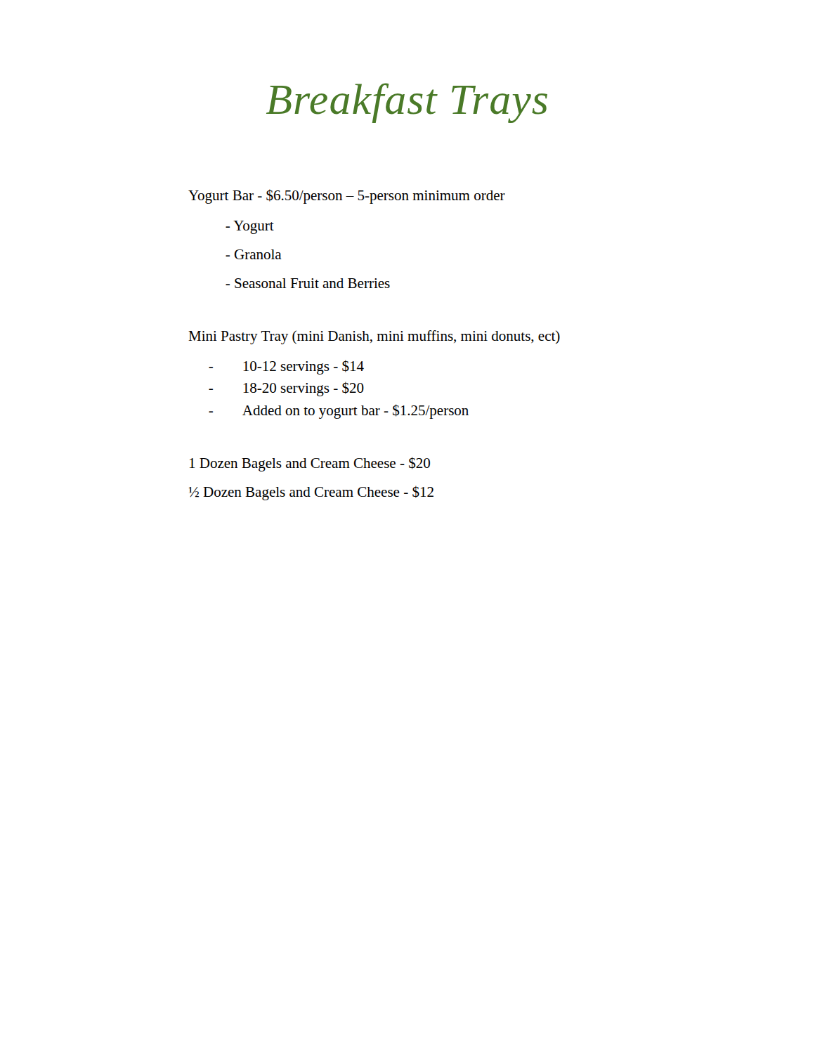Breakfast Trays
Yogurt Bar - $6.50/person – 5-person minimum order
Yogurt
Granola
Seasonal Fruit and Berries
Mini Pastry Tray (mini Danish, mini muffins, mini donuts, ect)
10-12 servings - $14
18-20 servings - $20
Added on to yogurt bar - $1.25/person
1 Dozen Bagels and Cream Cheese - $20
½ Dozen Bagels and Cream Cheese - $12